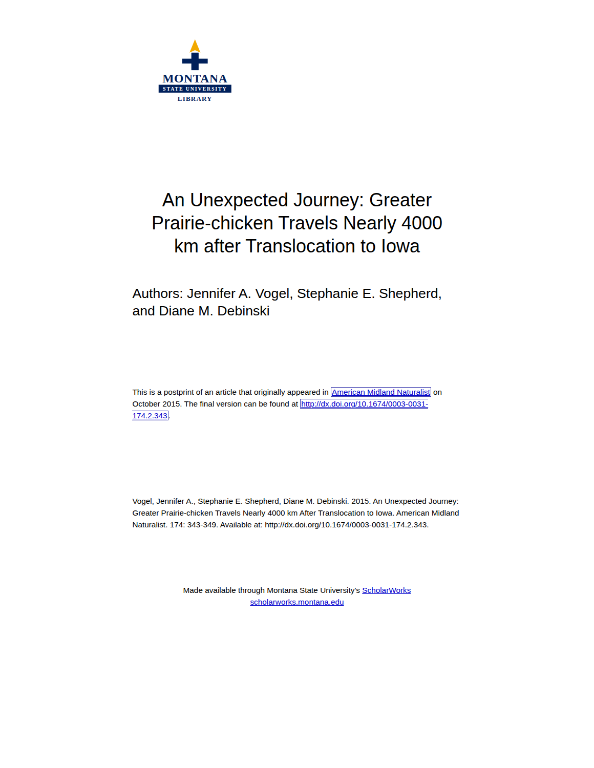MONTANA STATE UNIVERSITY LIBRARY
An Unexpected Journey: Greater Prairie-chicken Travels Nearly 4000 km after Translocation to Iowa
Authors: Jennifer A. Vogel, Stephanie E. Shepherd, and Diane M. Debinski
This is a postprint of an article that originally appeared in American Midland Naturalist on October 2015. The final version can be found at http://dx.doi.org/10.1674/0003-0031-174.2.343.
Vogel, Jennifer A., Stephanie E. Shepherd, Diane M. Debinski. 2015. An Unexpected Journey: Greater Prairie-chicken Travels Nearly 4000 km After Translocation to Iowa. American Midland Naturalist. 174: 343-349. Available at: http://dx.doi.org/10.1674/0003-0031-174.2.343.
Made available through Montana State University's ScholarWorks
scholarworks.montana.edu